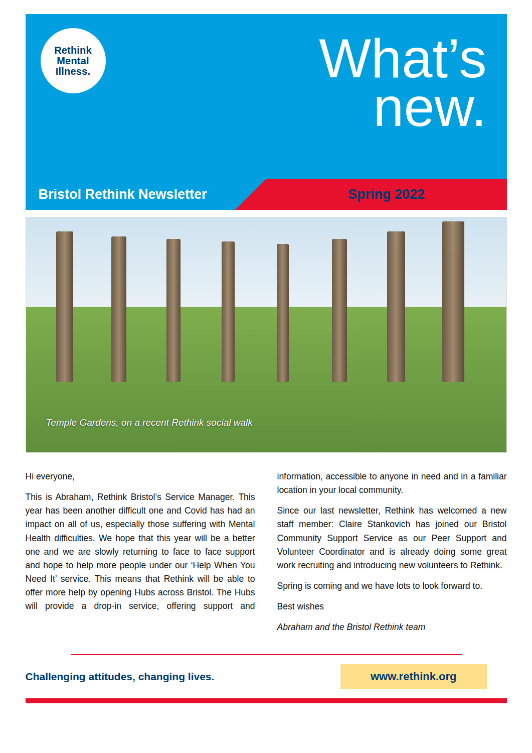Rethink
Mental
Illness.
What’s
new.
Bristol Rethink Newsletter
Spring 2022
Temple Gardens, on a recent Rethink social walk
Hi everyone,
This is Abraham, Rethink Bristol’s Service Manager. This year has been another difficult one and Covid has had an impact on all of us, especially those suffering with Mental Health difficulties. We hope that this year will be a better one and we are slowly returning to face to face support and hope to help more people under our ‘Help When You Need It’ service. This means that Rethink will be able to offer more help by opening Hubs across Bristol. The Hubs will provide a drop-in service, offering support and information, accessible to anyone in need and in a familiar location in your local community.
Since our last newsletter, Rethink has welcomed a new staff member: Claire Stankovich has joined our Bristol Community Support Service as our Peer Support and Volunteer Coordinator and is already doing some great work recruiting and introducing new volunteers to Rethink.
Spring is coming and we have lots to look forward to.
Best wishes
Abraham and the Bristol Rethink team
Challenging attitudes, changing lives.
www.rethink.org